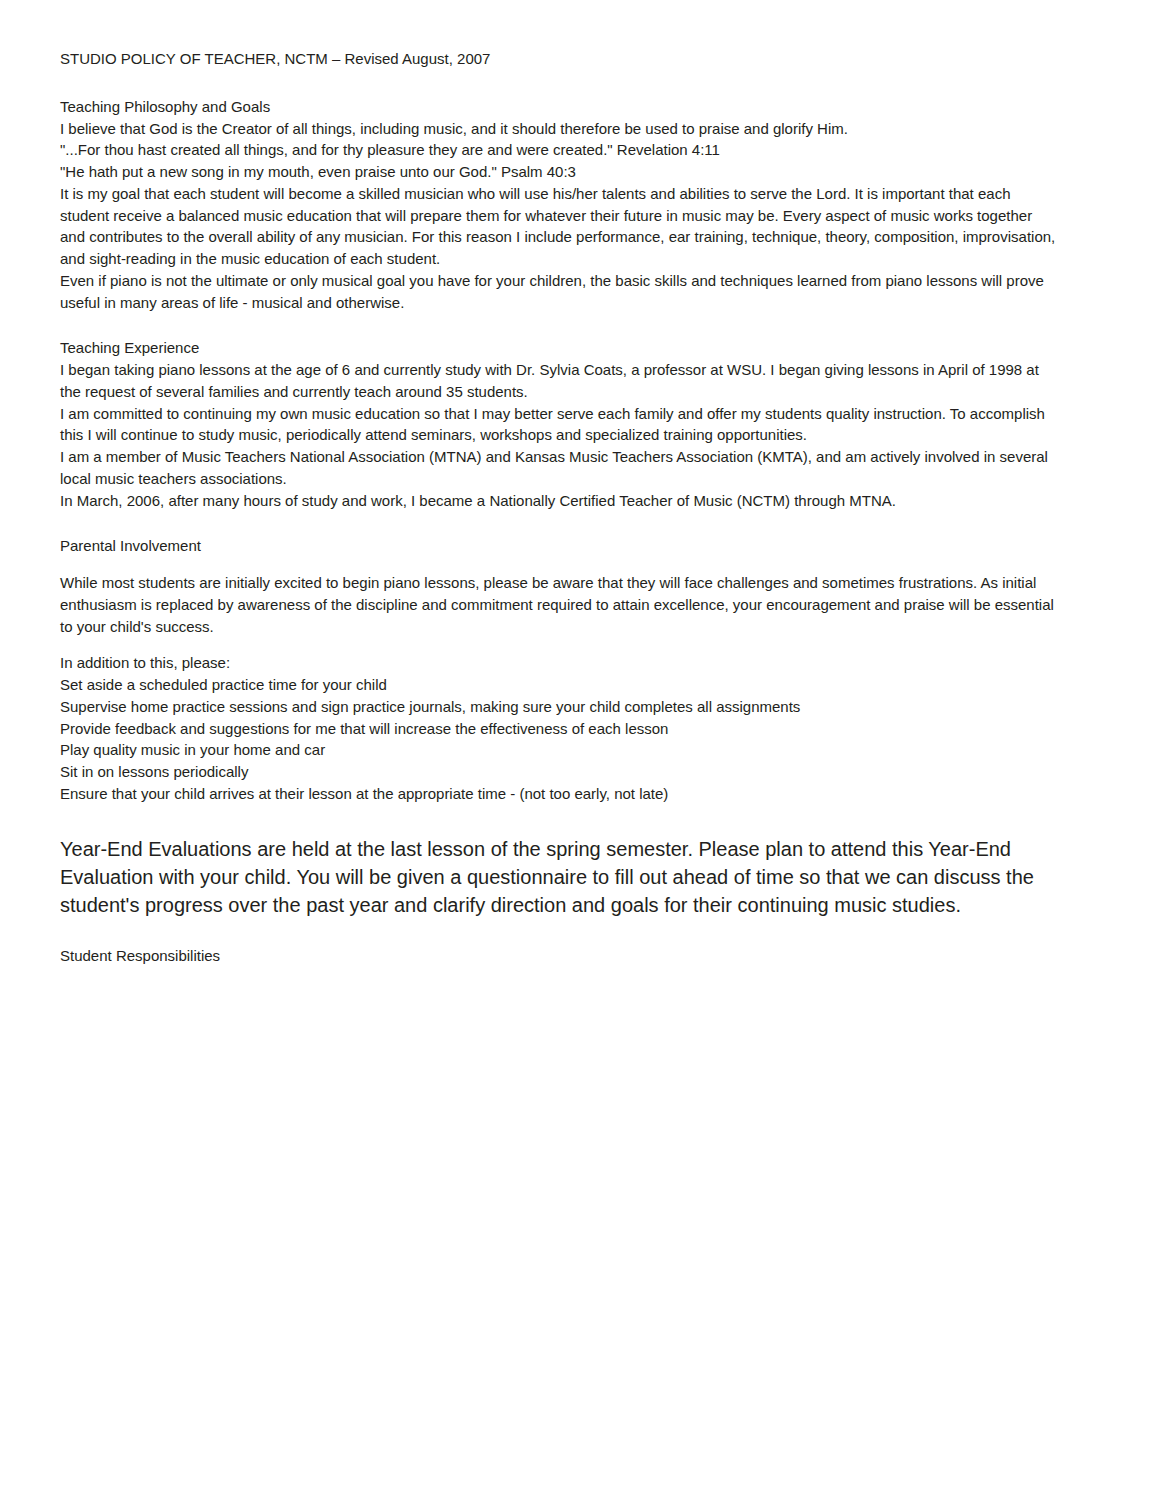STUDIO POLICY OF TEACHER, NCTM – Revised August, 2007
Teaching Philosophy and Goals
I believe that God is the Creator of all things, including music, and it should therefore be used to praise and glorify Him.
"...For thou hast created all things, and for thy pleasure they are and were created." Revelation 4:11
"He hath put a new song in my mouth, even praise unto our God." Psalm 40:3
It is my goal that each student will become a skilled musician who will use his/her talents and abilities to serve the Lord. It is important that each student receive a balanced music education that will prepare them for whatever their future in music may be. Every aspect of music works together and contributes to the overall ability of any musician. For this reason I include performance, ear training, technique, theory, composition, improvisation, and sight-reading in the music education of each student.
Even if piano is not the ultimate or only musical goal you have for your children, the basic skills and techniques learned from piano lessons will prove useful in many areas of life - musical and otherwise.
Teaching Experience
I began taking piano lessons at the age of 6 and currently study with Dr. Sylvia Coats, a professor at WSU. I began giving lessons in April of 1998 at the request of several families and currently teach around 35 students.
I am committed to continuing my own music education so that I may better serve each family and offer my students quality instruction. To accomplish this I will continue to study music, periodically attend seminars, workshops and specialized training opportunities.
I am a member of Music Teachers National Association (MTNA) and Kansas Music Teachers Association (KMTA), and am actively involved in several local music teachers associations.
In March, 2006, after many hours of study and work, I became a Nationally Certified Teacher of Music (NCTM) through MTNA.
Parental Involvement
While most students are initially excited to begin piano lessons, please be aware that they will face challenges and sometimes frustrations. As initial enthusiasm is replaced by awareness of the discipline and commitment required to attain excellence, your encouragement and praise will be essential to your child's success.
In addition to this, please:
Set aside a scheduled practice time for your child
Supervise home practice sessions and sign practice journals, making sure your child completes all assignments
Provide feedback and suggestions for me that will increase the effectiveness of each lesson
Play quality music in your home and car
Sit in on lessons periodically
Ensure that your child arrives at their lesson at the appropriate time - (not too early, not late)
Year-End Evaluations are held at the last lesson of the spring semester. Please plan to attend this Year-End Evaluation with your child. You will be given a questionnaire to fill out ahead of time so that we can discuss the student's progress over the past year and clarify direction and goals for their continuing music studies.
Student Responsibilities